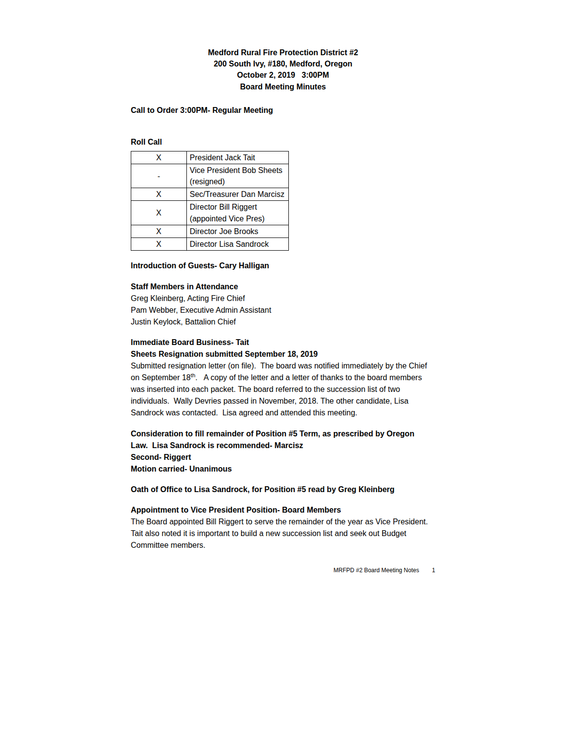Medford Rural Fire Protection District #2
200 South Ivy, #180, Medford, Oregon
October 2, 2019 3:00PM
Board Meeting Minutes
Call to Order 3:00PM- Regular Meeting
Roll Call
| X | President Jack Tait |
| - | Vice President Bob Sheets (resigned) |
| X | Sec/Treasurer Dan Marcisz |
| X | Director Bill Riggert (appointed Vice Pres) |
| X | Director Joe Brooks |
| X | Director Lisa Sandrock |
Introduction of Guests- Cary Halligan
Staff Members in Attendance
Greg Kleinberg, Acting Fire Chief
Pam Webber, Executive Admin Assistant
Justin Keylock, Battalion Chief
Immediate Board Business- Tait
Sheets Resignation submitted September 18, 2019
Submitted resignation letter (on file). The board was notified immediately by the Chief on September 18th. A copy of the letter and a letter of thanks to the board members was inserted into each packet. The board referred to the succession list of two individuals. Wally Devries passed in November, 2018. The other candidate, Lisa Sandrock was contacted. Lisa agreed and attended this meeting.
Consideration to fill remainder of Position #5 Term, as prescribed by Oregon Law. Lisa Sandrock is recommended- Marcisz
Second- Riggert
Motion carried- Unanimous
Oath of Office to Lisa Sandrock, for Position #5 read by Greg Kleinberg
Appointment to Vice President Position- Board Members
The Board appointed Bill Riggert to serve the remainder of the year as Vice President. Tait also noted it is important to build a new succession list and seek out Budget Committee members.
MRFPD #2 Board Meeting Notes1